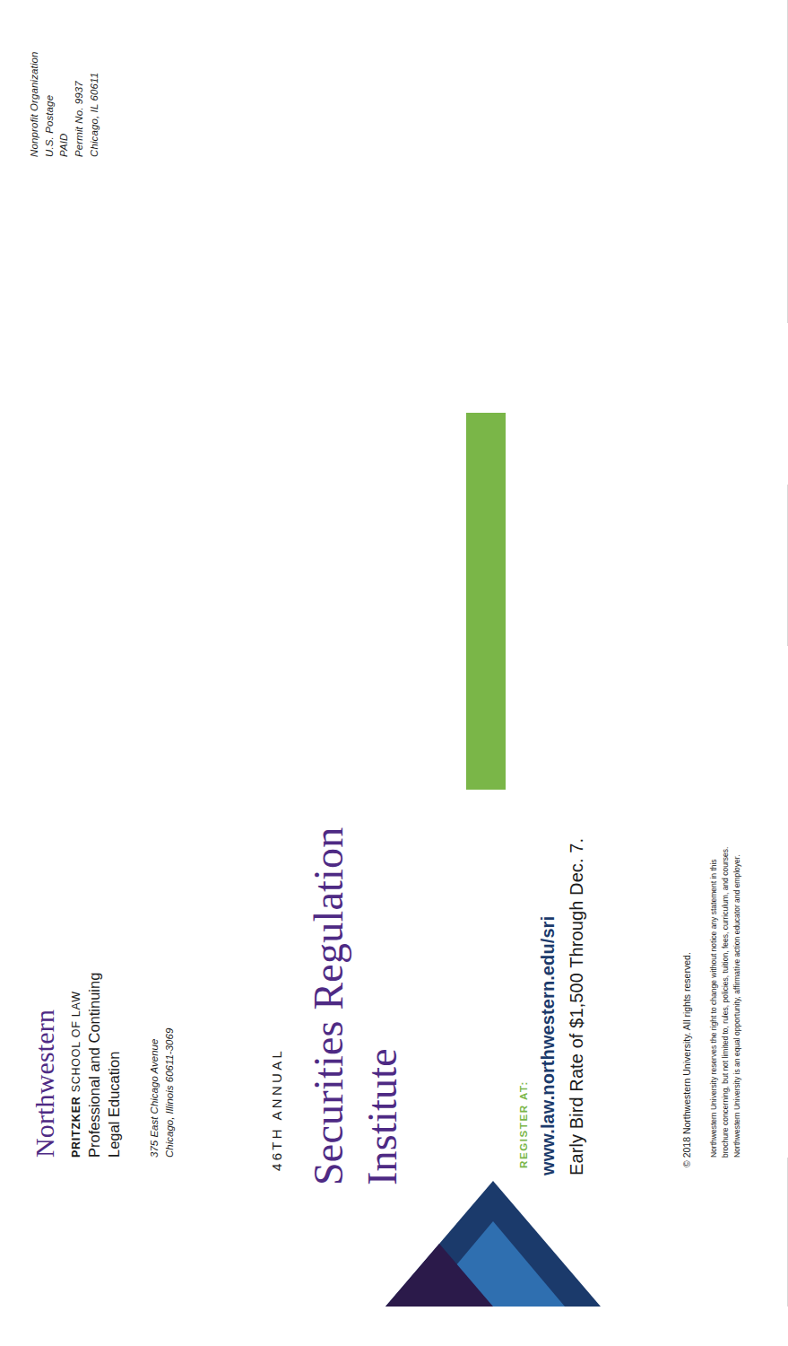Nonprofit Organization
U.S. Postage
PAID
Permit No. 9937
Chicago, IL 60611
Northwestern
PRITZKER SCHOOL OF LAW
Professional and Continuing
Legal Education
375 East Chicago Avenue
Chicago, Illinois 60611-3069
46TH ANNUAL
Securities Regulation
Institute
January 28–30, 2019 | Coronado, California
REGISTER AT:
www.law.northwestern.edu/sri
Early Bird Rate of $1,500 Through Dec. 7.
© 2018 Northwestern University. All rights reserved.
Northwestern University reserves the right to change without notice any statement in this
brochure concerning, but not limited to, rules, policies, tuition, fees, curriculum, and courses.
Northwestern University is an equal opportunity, affirmative action educator and employer.